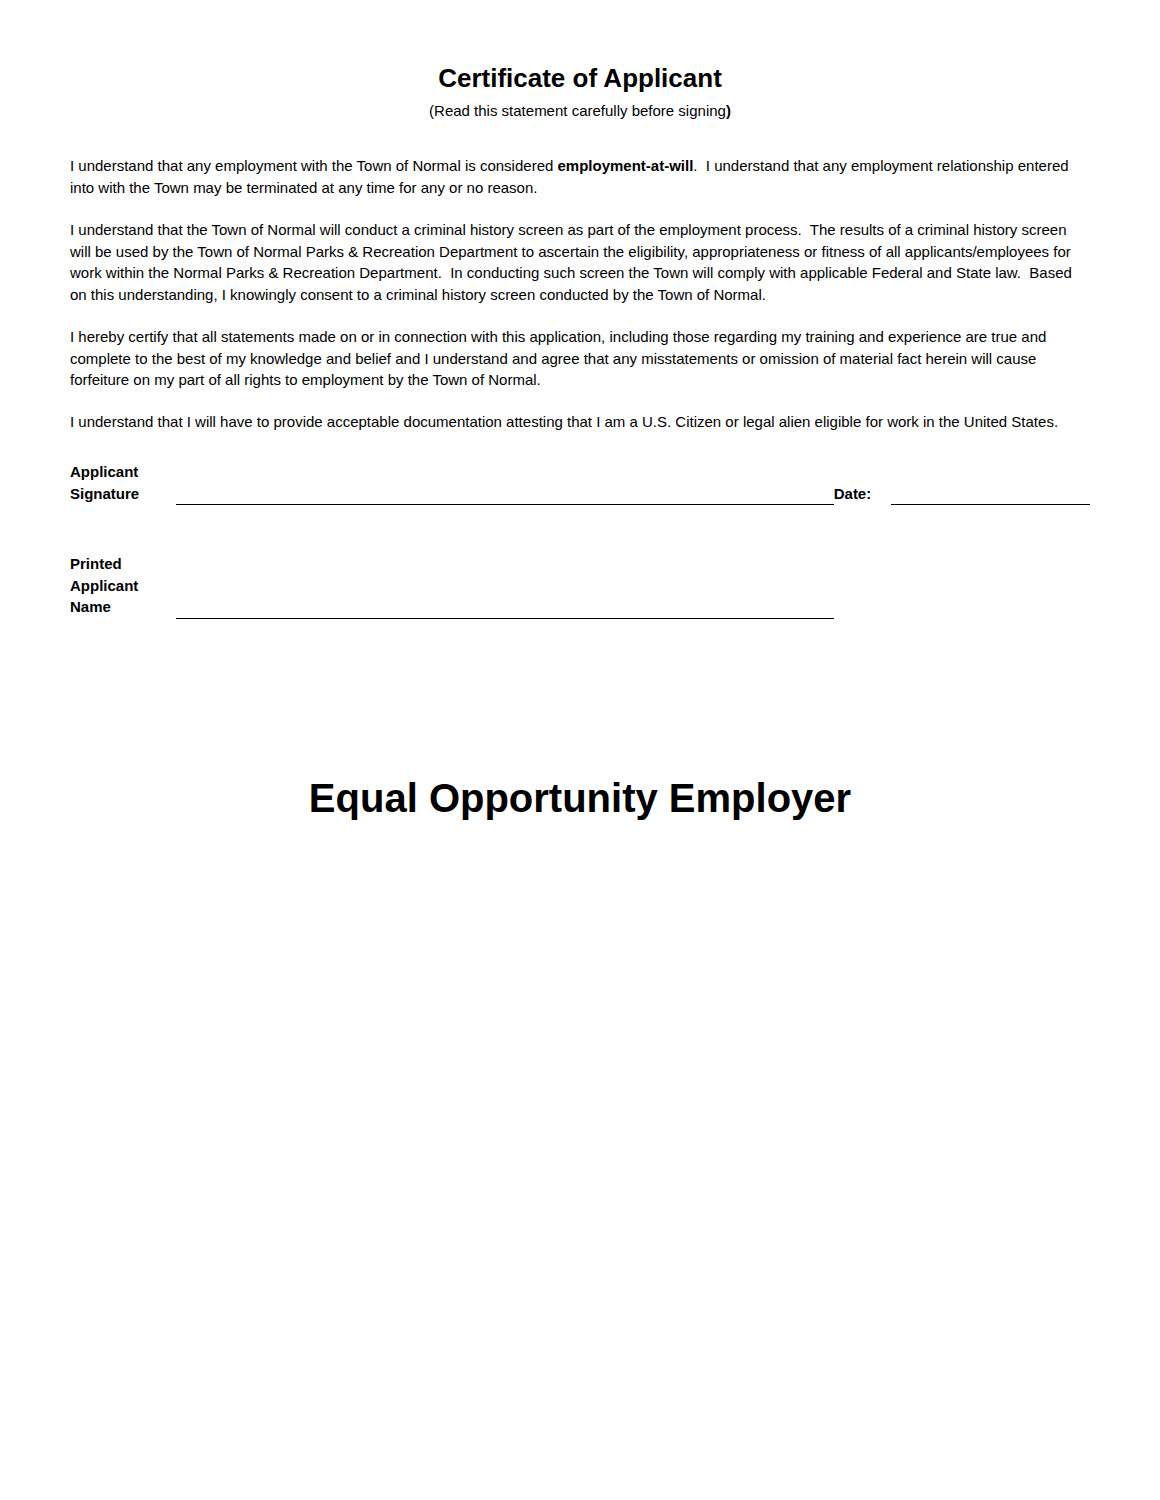Certificate of Applicant
(Read this statement carefully before signing)
I understand that any employment with the Town of Normal is considered employment-at-will. I understand that any employment relationship entered into with the Town may be terminated at any time for any or no reason.
I understand that the Town of Normal will conduct a criminal history screen as part of the employment process. The results of a criminal history screen will be used by the Town of Normal Parks & Recreation Department to ascertain the eligibility, appropriateness or fitness of all applicants/employees for work within the Normal Parks & Recreation Department. In conducting such screen the Town will comply with applicable Federal and State law. Based on this understanding, I knowingly consent to a criminal history screen conducted by the Town of Normal.
I hereby certify that all statements made on or in connection with this application, including those regarding my training and experience are true and complete to the best of my knowledge and belief and I understand and agree that any misstatements or omission of material fact herein will cause forfeiture on my part of all rights to employment by the Town of Normal.
I understand that I will have to provide acceptable documentation attesting that I am a U.S. Citizen or legal alien eligible for work in the United States.
| Applicant Signature | | Date: | |
| Printed Applicant Name | | | |
Equal Opportunity Employer